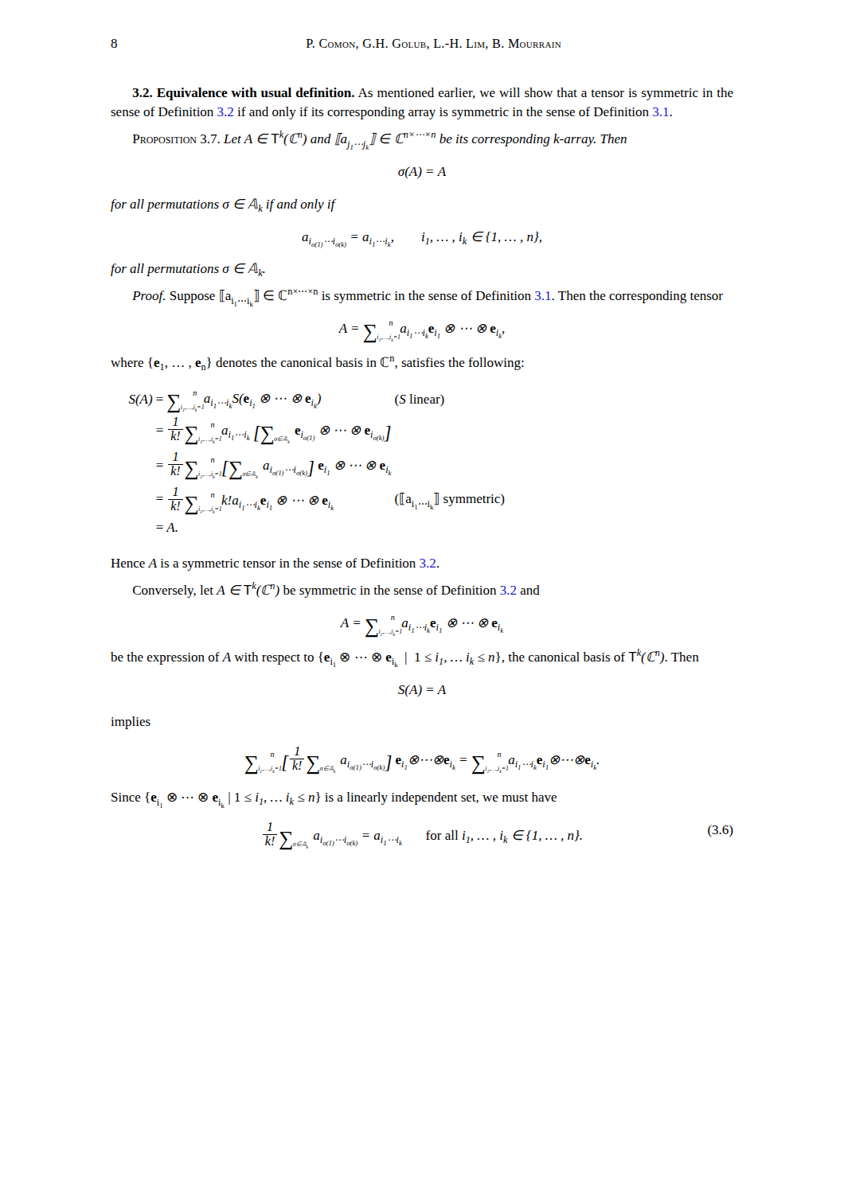8 P. Comon, G.H. Golub, L.-H. Lim, B. Mourrain
3.2. Equivalence with usual definition. As mentioned earlier, we will show that a tensor is symmetric in the sense of Definition 3.2 if and only if its corresponding array is symmetric in the sense of Definition 3.1.
Proposition 3.7. Let A ∈ Tk(ℂn) and aj1⋯jk ∈ ℂn×⋯×n be its corresponding k-array. Then
σ(A) = A
for all permutations σ ∈ 𝔸k if and only if
aiσ(1)⋯iσ(k) = ai1⋯ik, i1, … , ik ∈ {1, … , n},
for all permutations σ ∈ 𝔸k.
Proof. Suppose ai1⋯ik ∈ ℂn×⋯×n is symmetric in the sense of Definition 3.1. Then the corresponding tensor
A = ∑i1,…,ik=1n ai1⋯ikei1 ⊗ ⋯ ⊗ eik,
where {e1, … , en} denotes the canonical basis in ℂn, satisfies the following:
| S(A) | = | ∑ i 1 ,…,i k =1 n a i 1 ⋯i k S( e i 1 ⊗ ⋯ ⊗ e i k ) | ( S linear) |
| | = | 1 k! ∑ i 1 ,…,i k =1 n a i 1 ⋯i k [ ∑ σ∈𝔸 k e i σ(1) ⊗ ⋯ ⊗ e i σ(k) ] | |
| | = | 1 k! ∑ i 1 ,…,i k =1 n [ ∑ σ∈𝔸 k a i σ(1) ⋯i σ(k) ] e i 1 ⊗ ⋯ ⊗ e i k | |
| | = | 1 k! ∑ i 1 ,…,i k =1 n k!a i 1 ⋯i k e i 1 ⊗ ⋯ ⊗ e i k | ( a i 1 ⋯i k symmetric) |
| | = | A. | |
Hence A is a symmetric tensor in the sense of Definition 3.2.
Conversely, let A ∈ Tk(ℂn) be symmetric in the sense of Definition 3.2 and
A = ∑i1,…,ik=1n ai1⋯ikei1 ⊗ ⋯ ⊗ eik
be the expression of A with respect to {ei1 ⊗ ⋯ ⊗ eik | 1 ≤ i1, … ik ≤ n}, the canonical basis of Tk(ℂn). Then
S(A) = A
implies
∑i1,…,ik=1n [1 k!∑σ∈𝔸k aiσ(1)⋯iσ(k)] ei1⊗⋯⊗eik = ∑i1,…,ik=1n ai1⋯ikei1⊗⋯⊗eik.
Since {ei1 ⊗ ⋯ ⊗ eik | 1 ≤ i1, … ik ≤ n} is a linearly independent set, we must have
1 k!∑σ∈𝔸k aiσ(1)⋯iσ(k) = ai1⋯ik for all i1, … , ik ∈ {1, … , n}. (3.6)